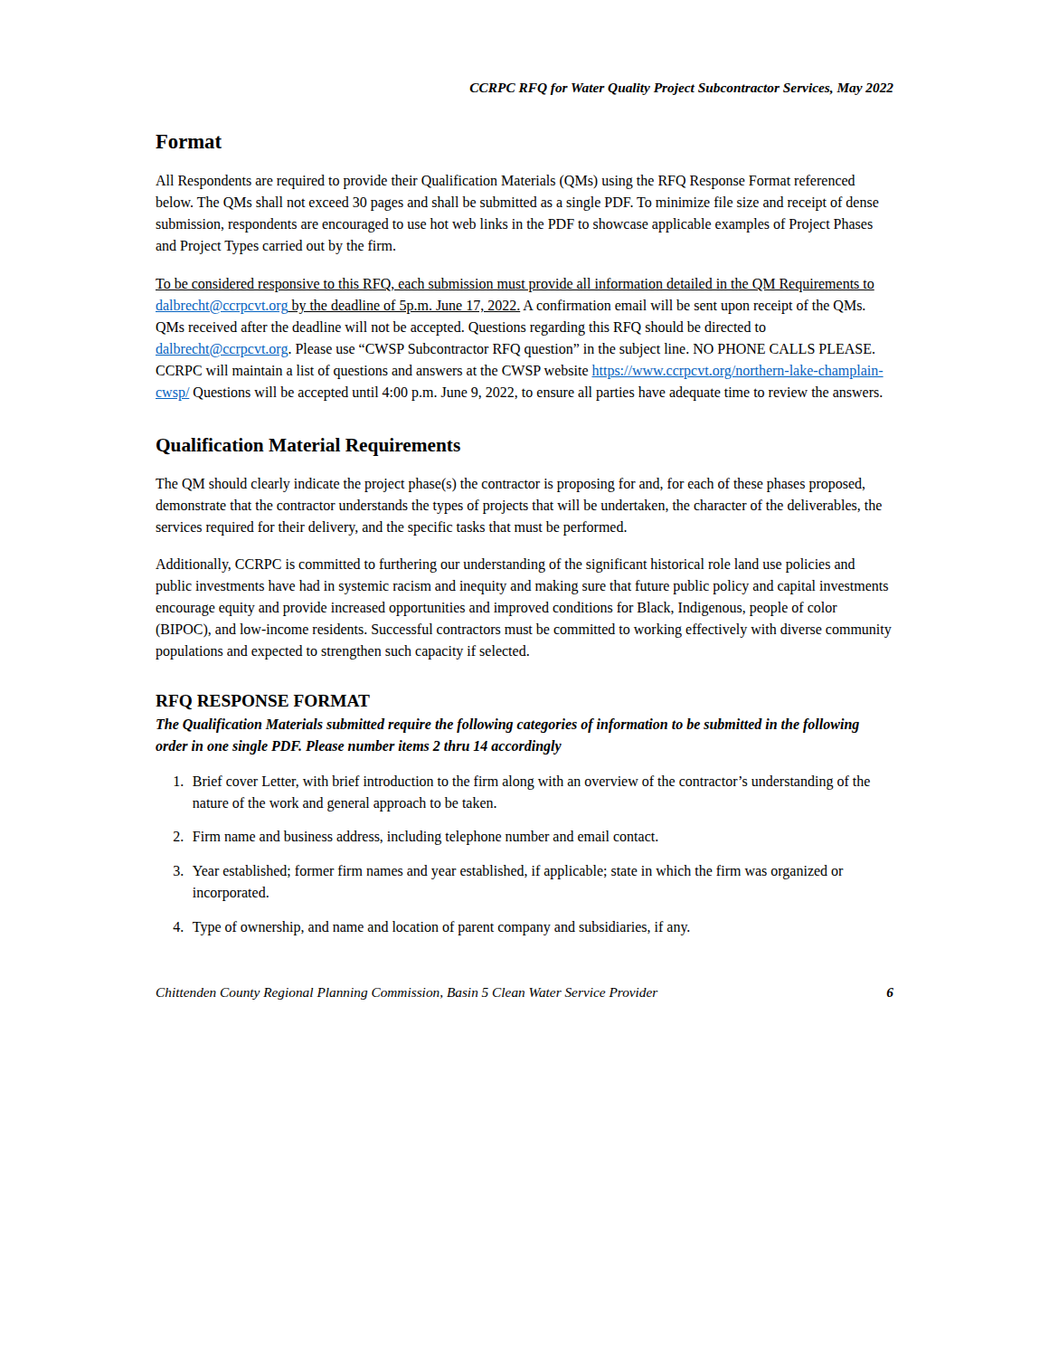CCRPC RFQ for Water Quality Project Subcontractor Services, May 2022
Format
All Respondents are required to provide their Qualification Materials (QMs) using the RFQ Response Format referenced below. The QMs shall not exceed 30 pages and shall be submitted as a single PDF. To minimize file size and receipt of dense submission, respondents are encouraged to use hot web links in the PDF to showcase applicable examples of Project Phases and Project Types carried out by the firm.
To be considered responsive to this RFQ, each submission must provide all information detailed in the QM Requirements to dalbrecht@ccrpcvt.org by the deadline of 5p.m. June 17, 2022. A confirmation email will be sent upon receipt of the QMs. QMs received after the deadline will not be accepted. Questions regarding this RFQ should be directed to dalbrecht@ccrpcvt.org. Please use “CWSP Subcontractor RFQ question” in the subject line. NO PHONE CALLS PLEASE. CCRPC will maintain a list of questions and answers at the CWSP website https://www.ccrpcvt.org/northern-lake-champlain-cwsp/ Questions will be accepted until 4:00 p.m. June 9, 2022, to ensure all parties have adequate time to review the answers.
Qualification Material Requirements
The QM should clearly indicate the project phase(s) the contractor is proposing for and, for each of these phases proposed, demonstrate that the contractor understands the types of projects that will be undertaken, the character of the deliverables, the services required for their delivery, and the specific tasks that must be performed.
Additionally, CCRPC is committed to furthering our understanding of the significant historical role land use policies and public investments have had in systemic racism and inequity and making sure that future public policy and capital investments encourage equity and provide increased opportunities and improved conditions for Black, Indigenous, people of color (BIPOC), and low-income residents. Successful contractors must be committed to working effectively with diverse community populations and expected to strengthen such capacity if selected.
RFQ RESPONSE FORMAT
The Qualification Materials submitted require the following categories of information to be submitted in the following order in one single PDF. Please number items 2 thru 14 accordingly
Brief cover Letter, with brief introduction to the firm along with an overview of the contractor’s understanding of the nature of the work and general approach to be taken.
Firm name and business address, including telephone number and email contact.
Year established; former firm names and year established, if applicable; state in which the firm was organized or incorporated.
Type of ownership, and name and location of parent company and subsidiaries, if any.
Chittenden County Regional Planning Commission, Basin 5 Clean Water Service Provider 6